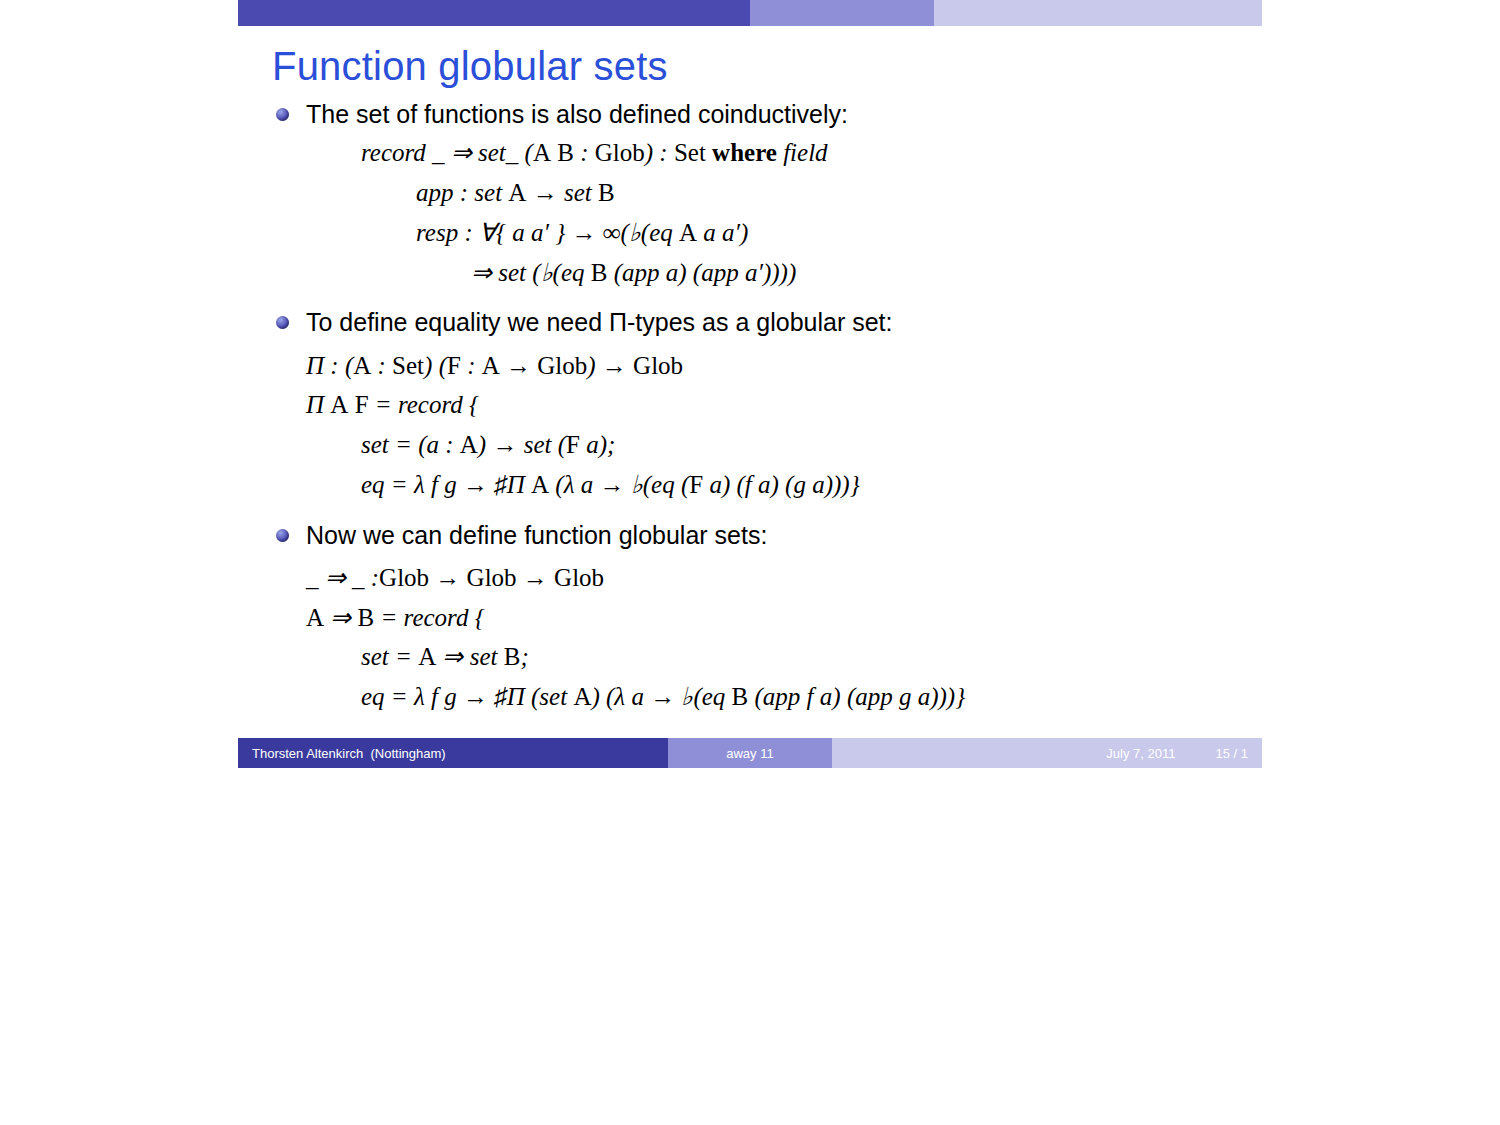Function globular sets
The set of functions is also defined coinductively:
record _ ⇒ set_ (A B : Glob) : Set where field
app : set A → set B
resp : ∀{ a a′ } → ∞(♭(eq A a a′)
⇒ set (♭(eq B (app a) (app a′))))
To define equality we need Π-types as a globular set:
Π : (A : Set) (F : A → Glob) → Glob
Π A F = record {
set = (a : A) → set (F a);
eq = λ f g → ♯Π A (λ a → ♭(eq (F a) (f a) (g a)))}
Now we can define function globular sets:
_ ⇒ _ :Glob → Glob → Glob
A ⇒ B = record {
set = A ⇒ set B;
eq = λ f g → ♯Π (set A) (λ a → ♭(eq B (app f a) (app g a)))}
Thorsten Altenkirch (Nottingham)
away 11
July 7, 201115 / 1